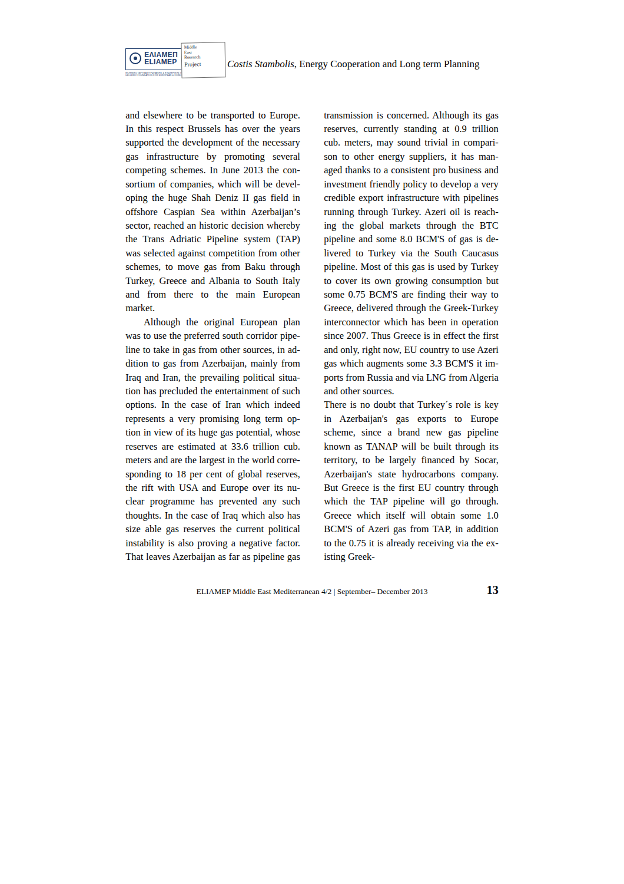ΕΛΙΑΜΕΠ ELIAMEP
ΕΛΛΗΝΙΚΟ ΙΔΡΥΜΑ ΕΥΡΩΠΑΪΚΗΣ & ΕΞΩΤΕΡΙΚΗΣ ΠΟΛΙΤΙΚΗΣ
HELLENIC FOUNDATION FOR EUROPEAN & FOREIGN POLICY
Middle East Research Project
Costis Stambolis, Energy Cooperation and Long term Planning
and elsewhere to be transported to Europe. In this respect Brussels has over the years supported the development of the necessary gas infrastructure by promoting several competing schemes. In June 2013 the consortium of companies, which will be developing the huge Shah Deniz II gas field in offshore Caspian Sea within Azerbaijan’s sector, reached an historic decision whereby the Trans Adriatic Pipeline system (TAP) was selected against competition from other schemes, to move gas from Baku through Turkey, Greece and Albania to South Italy and from there to the main European market.
Although the original European plan was to use the preferred south corridor pipeline to take in gas from other sources, in addition to gas from Azerbaijan, mainly from Iraq and Iran, the prevailing political situation has precluded the entertainment of such options. In the case of Iran which indeed represents a very promising long term option in view of its huge gas potential, whose reserves are estimated at 33.6 trillion cub. meters and are the largest in the world corresponding to 18 per cent of global reserves, the rift with USA and Europe over its nuclear programme has prevented any such thoughts. In the case of Iraq which also has size able gas reserves the current political instability is also proving a negative factor. That leaves Azerbaijan as far as pipeline gas transmission is concerned. Although its gas reserves, currently standing at 0.9 trillion cub. meters, may sound trivial in comparison to other energy suppliers, it has managed thanks to a consistent pro business and investment friendly policy to develop a very credible export infrastructure with pipelines running through Turkey. Azeri oil is reaching the global markets through the BTC pipeline and some 8.0 BCM'S of gas is delivered to Turkey via the South Caucasus pipeline. Most of this gas is used by Turkey to cover its own growing consumption but some 0.75 BCM'S are finding their way to Greece, delivered through the Greek-Turkey interconnector which has been in operation since 2007. Thus Greece is in effect the first and only, right now, EU country to use Azeri gas which augments some 3.3 BCM'S it imports from Russia and via LNG from Algeria and other sources.
There is no doubt that Turkey´s role is key in Azerbaijan's gas exports to Europe scheme, since a brand new gas pipeline known as TANAP will be built through its territory, to be largely financed by Socar, Azerbaijan's state hydrocarbons company. But Greece is the first EU country through which the TAP pipeline will go through. Greece which itself will obtain some 1.0 BCM'S of Azeri gas from TAP, in addition to the 0.75 it is already receiving via the existing Greek-
ELIAMEP Middle East Mediterranean 4/2 | September– December 2013
13